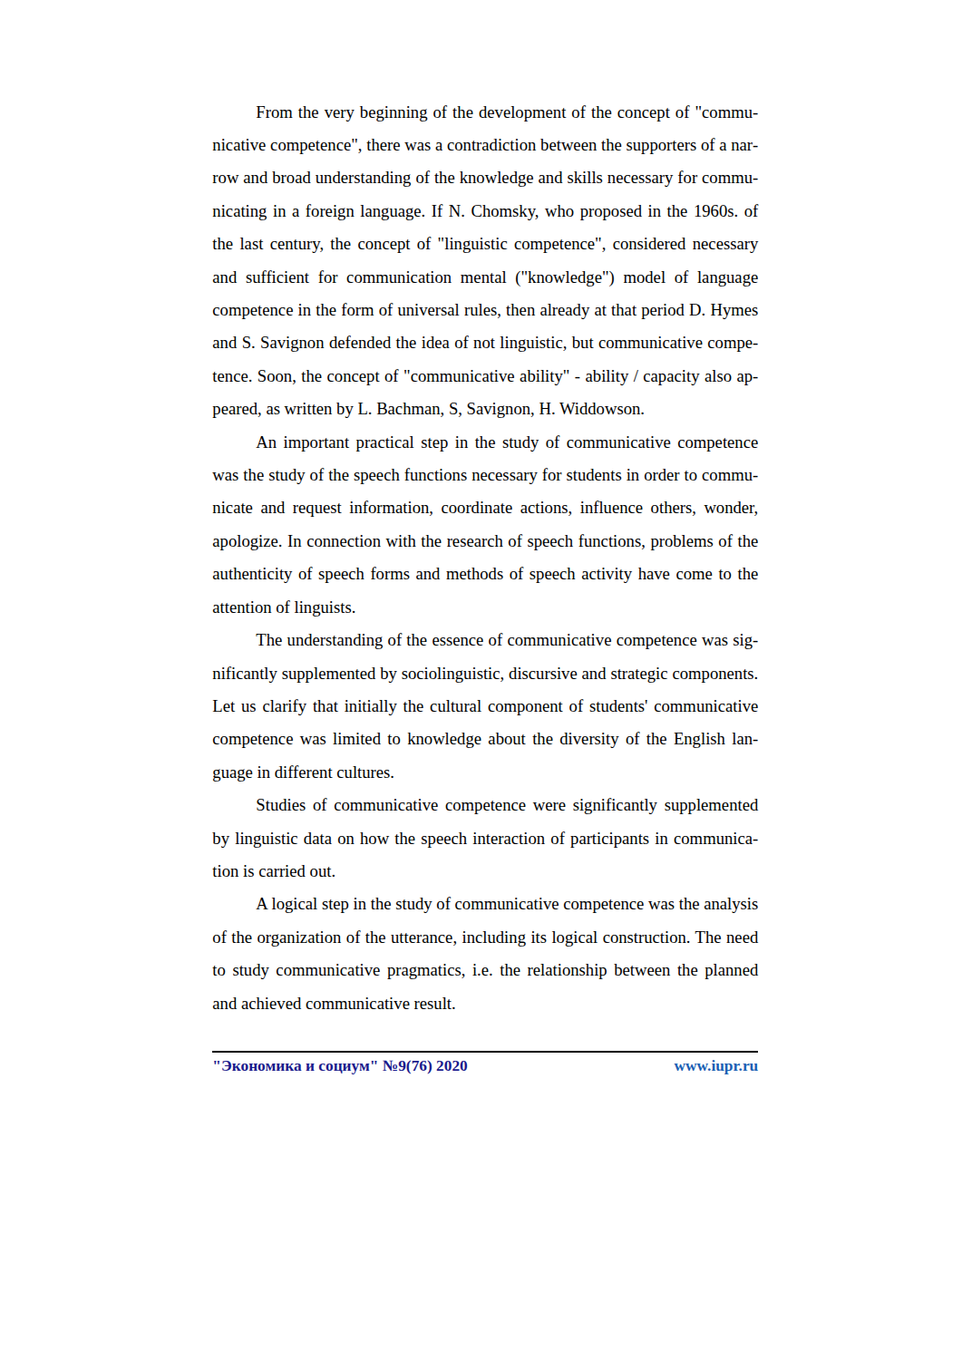From the very beginning of the development of the concept of "communicative competence", there was a contradiction between the supporters of a narrow and broad understanding of the knowledge and skills necessary for communicating in a foreign language. If N. Chomsky, who proposed in the 1960s. of the last century, the concept of "linguistic competence", considered necessary and sufficient for communication mental ("knowledge") model of language competence in the form of universal rules, then already at that period D. Hymes and S. Savignon defended the idea of not linguistic, but communicative competence. Soon, the concept of "communicative ability" - ability / capacity also appeared, as written by L. Bachman, S, Savignon, H. Widdowson.
An important practical step in the study of communicative competence was the study of the speech functions necessary for students in order to communicate and request information, coordinate actions, influence others, wonder, apologize. In connection with the research of speech functions, problems of the authenticity of speech forms and methods of speech activity have come to the attention of linguists.
The understanding of the essence of communicative competence was significantly supplemented by sociolinguistic, discursive and strategic components. Let us clarify that initially the cultural component of students' communicative competence was limited to knowledge about the diversity of the English language in different cultures.
Studies of communicative competence were significantly supplemented by linguistic data on how the speech interaction of participants in communication is carried out.
A logical step in the study of communicative competence was the analysis of the organization of the utterance, including its logical construction. The need to study communicative pragmatics, i.e. the relationship between the planned and achieved communicative result.
"Экономика и социум" №9(76) 2020 www.iupr.ru